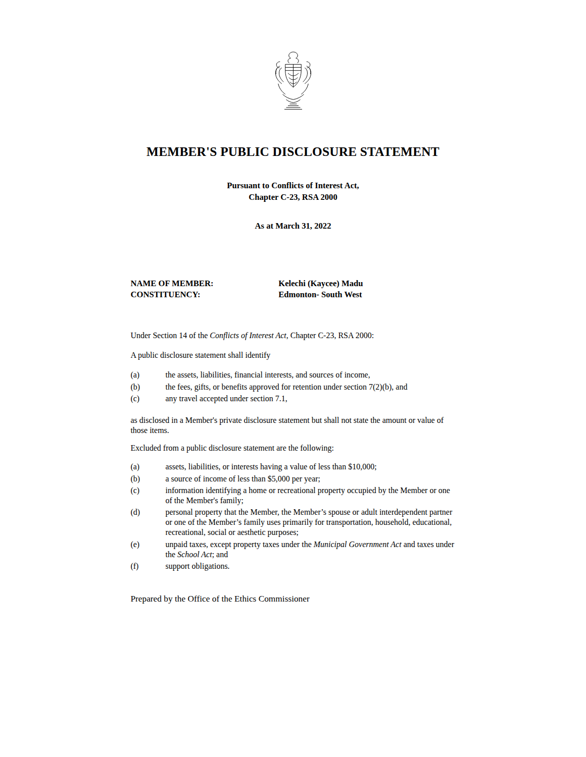MEMBER'S PUBLIC DISCLOSURE STATEMENT
Pursuant to Conflicts of Interest Act,
Chapter C-23, RSA 2000
As at March 31, 2022
NAME OF MEMBER:
Kelechi (Kaycee) Madu
CONSTITUENCY:
Edmonton- South West
Under Section 14 of the Conflicts of Interest Act, Chapter C-23, RSA 2000:
A public disclosure statement shall identify
| (a) | the assets, liabilities, financial interests, and sources of income, |
| (b) | the fees, gifts, or benefits approved for retention under section 7(2)(b), and |
| (c) | any travel accepted under section 7.1, |
as disclosed in a Member's private disclosure statement but shall not state the amount or value of those items.
Excluded from a public disclosure statement are the following:
| (a) | assets, liabilities, or interests having a value of less than $10,000; |
| (b) | a source of income of less than $5,000 per year; |
| (c) | information identifying a home or recreational property occupied by the Member or one of the Member's family; |
| (d) | personal property that the Member, the Member’s spouse or adult interdependent partner or one of the Member’s family uses primarily for transportation, household, educational, recreational, social or aesthetic purposes; |
| (e) | unpaid taxes, except property taxes under the Municipal Government Act and taxes under the School Act ; and |
| (f) | support obligations. |
Prepared by the Office of the Ethics Commissioner